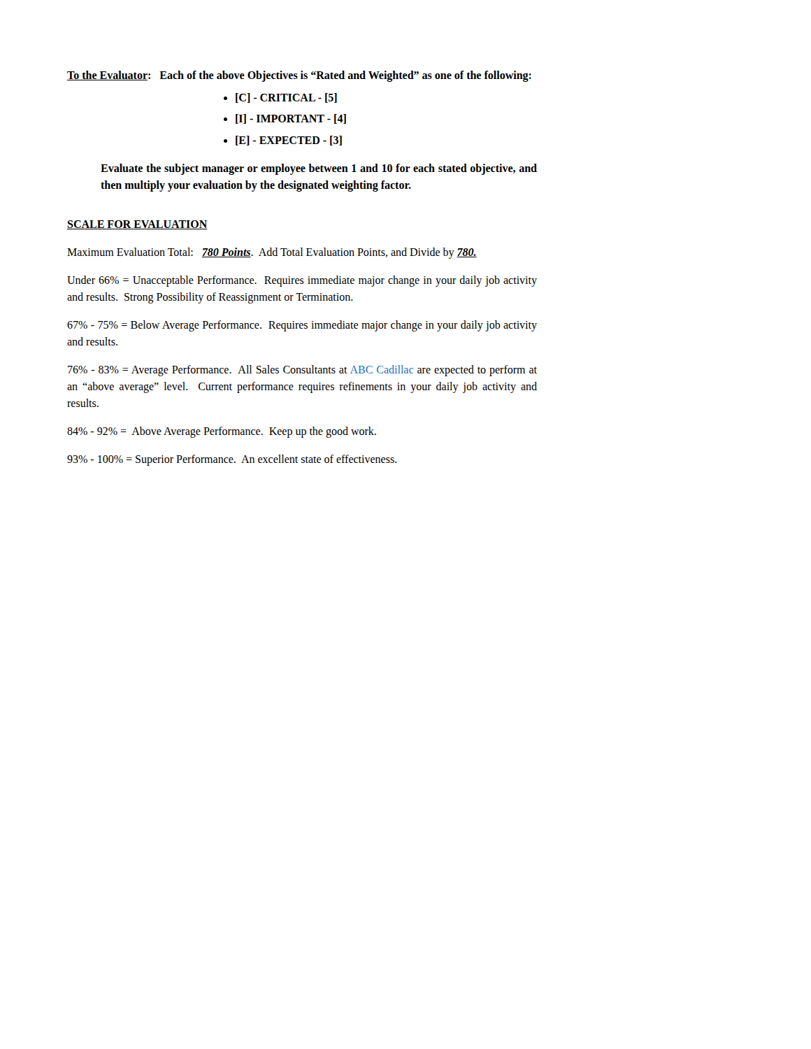To the Evaluator: Each of the above Objectives is “Rated and Weighted” as one of the following:
[C] - CRITICAL - [5]
[I] - IMPORTANT - [4]
[E] - EXPECTED - [3]
Evaluate the subject manager or employee between 1 and 10 for each stated objective, and then multiply your evaluation by the designated weighting factor.
SCALE FOR EVALUATION
Maximum Evaluation Total: 780 Points. Add Total Evaluation Points, and Divide by 780.
Under 66% = Unacceptable Performance. Requires immediate major change in your daily job activity and results. Strong Possibility of Reassignment or Termination.
67% - 75% = Below Average Performance. Requires immediate major change in your daily job activity and results.
76% - 83% = Average Performance. All Sales Consultants at ABC Cadillac are expected to perform at an “above average” level. Current performance requires refinements in your daily job activity and results.
84% - 92% = Above Average Performance. Keep up the good work.
93% - 100% = Superior Performance. An excellent state of effectiveness.